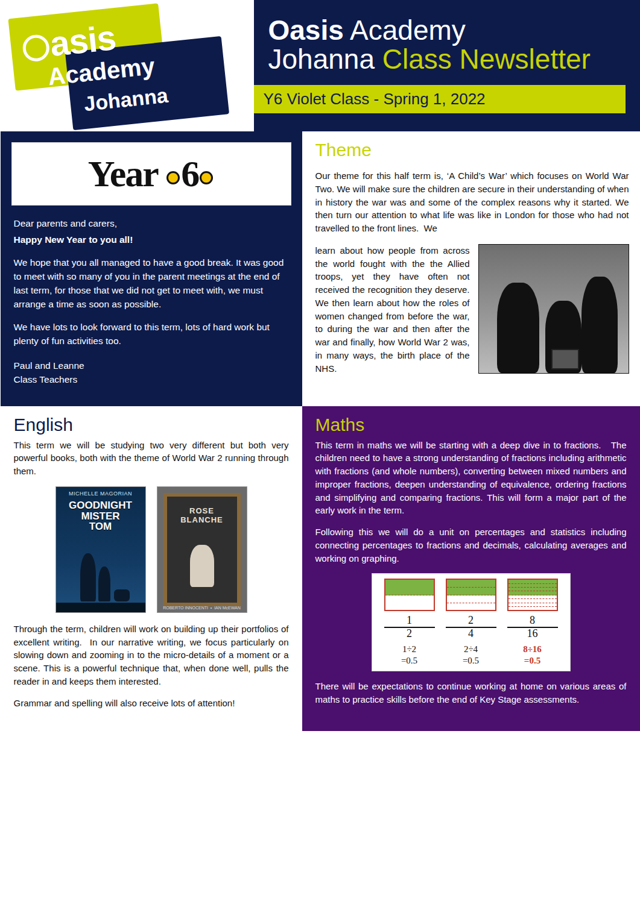asis
Academy
Johanna
Oasis Academy
Johanna Class Newsletter
Y6 Violet Class - Spring 1, 2022
Year 6
Dear parents and carers,
Happy New Year to you all!
We hope that you all managed to have a good break. It was good to meet with so many of you in the parent meetings at the end of last term, for those that we did not get to meet with, we must arrange a time as soon as possible.
We have lots to look forward to this term, lots of hard work but plenty of fun activities too.
Paul and Leanne
Class Teachers
Theme
Our theme for this half term is, ‘A Child’s War’ which focuses on World War Two. We will make sure the children are secure in their understanding of when in history the war was and some of the complex reasons why it started. We then turn our attention to what life was like in London for those who had not travelled to the front lines. We
learn about how people from across the world fought with the the Allied troops, yet they have often not received the recognition they deserve. We then learn about how the roles of women changed from before the war, to during the war and then after the war and finally, how World War 2 was, in many ways, the birth place of the NHS.
English
This term we will be studying two very different but both very powerful books, both with the theme of World War 2 running through them.
MICHELLE MAGORIAN
GOODNIGHT
MISTER
TOM
ROSE
BLANCHE
ROBERTO INNOCENTI • IAN McEWAN
Through the term, children will work on building up their portfolios of excellent writing. In our narrative writing, we focus particularly on slowing down and zooming in to the micro-details of a moment or a scene. This is a powerful technique that, when done well, pulls the reader in and keeps them interested.
Grammar and spelling will also receive lots of attention!
Maths
This term in maths we will be starting with a deep dive in to fractions. The children need to have a strong understanding of fractions including arithmetic with fractions (and whole numbers), converting between mixed numbers and improper fractions, deepen understanding of equivalence, ordering fractions and simplifying and comparing fractions. This will form a major part of the early work in the term.
Following this we will do a unit on percentages and statistics including connecting percentages to fractions and decimals, calculating averages and working on graphing.
12
24
816
1÷2
=0.5
2÷4
=0.5
8÷16
=0.5
There will be expectations to continue working at home on various areas of maths to practice skills before the end of Key Stage assessments.